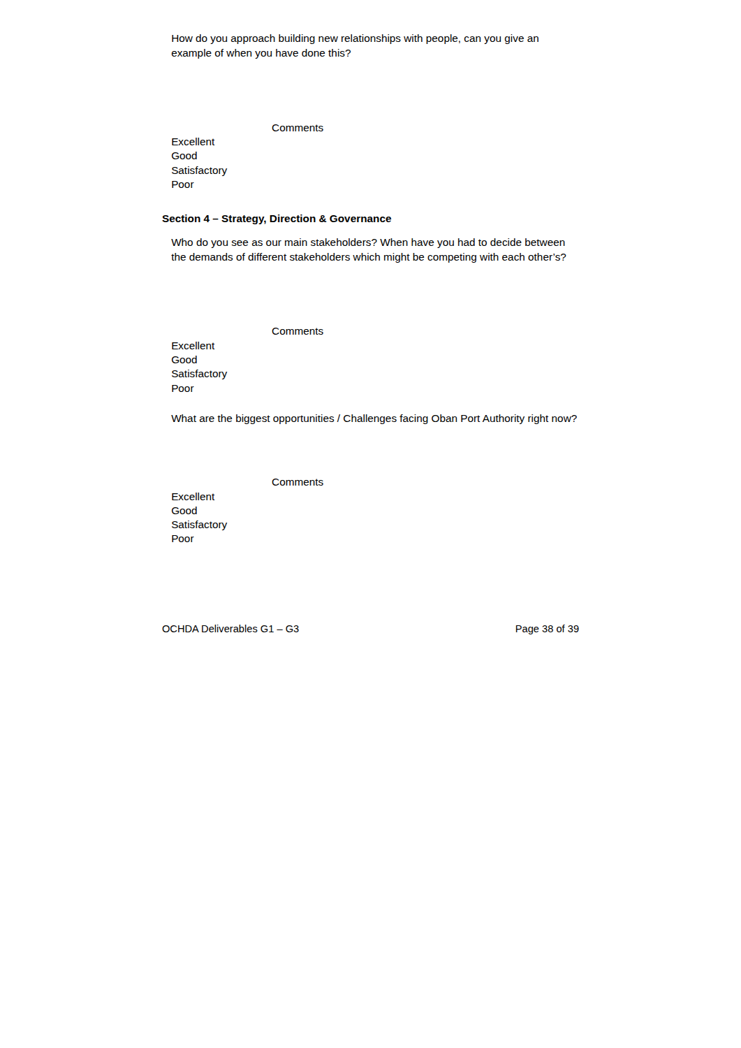How do you approach building new relationships with people, can you give an example of when you have done this?
Comments
Excellent
Good
Satisfactory
Poor
Section 4 – Strategy, Direction & Governance
Who do you see as our main stakeholders? When have you had to decide between the demands of different stakeholders which might be competing with each other’s?
Comments
Excellent
Good
Satisfactory
Poor
What are the biggest opportunities / Challenges facing Oban Port Authority right now?
Comments
Excellent
Good
Satisfactory
Poor
OCHDA Deliverables G1 – G3 Page 38 of 39